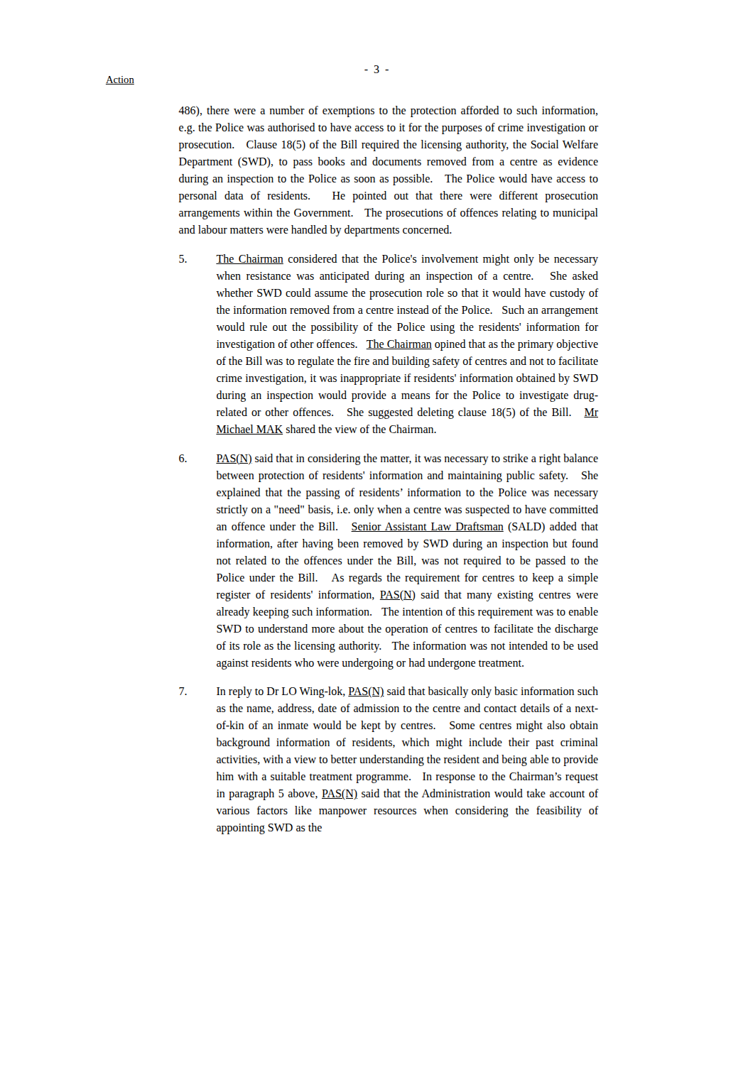Action
- 3 -
486), there were a number of exemptions to the protection afforded to such information, e.g. the Police was authorised to have access to it for the purposes of crime investigation or prosecution. Clause 18(5) of the Bill required the licensing authority, the Social Welfare Department (SWD), to pass books and documents removed from a centre as evidence during an inspection to the Police as soon as possible. The Police would have access to personal data of residents. He pointed out that there were different prosecution arrangements within the Government. The prosecutions of offences relating to municipal and labour matters were handled by departments concerned.
5.
The Chairman considered that the Police's involvement might only be necessary when resistance was anticipated during an inspection of a centre. She asked whether SWD could assume the prosecution role so that it would have custody of the information removed from a centre instead of the Police. Such an arrangement would rule out the possibility of the Police using the residents' information for investigation of other offences. The Chairman opined that as the primary objective of the Bill was to regulate the fire and building safety of centres and not to facilitate crime investigation, it was inappropriate if residents' information obtained by SWD during an inspection would provide a means for the Police to investigate drug-related or other offences. She suggested deleting clause 18(5) of the Bill. Mr Michael MAK shared the view of the Chairman.
6.
PAS(N) said that in considering the matter, it was necessary to strike a right balance between protection of residents' information and maintaining public safety. She explained that the passing of residents’ information to the Police was necessary strictly on a "need" basis, i.e. only when a centre was suspected to have committed an offence under the Bill. Senior Assistant Law Draftsman (SALD) added that information, after having been removed by SWD during an inspection but found not related to the offences under the Bill, was not required to be passed to the Police under the Bill. As regards the requirement for centres to keep a simple register of residents' information, PAS(N) said that many existing centres were already keeping such information. The intention of this requirement was to enable SWD to understand more about the operation of centres to facilitate the discharge of its role as the licensing authority. The information was not intended to be used against residents who were undergoing or had undergone treatment.
7.
In reply to Dr LO Wing-lok, PAS(N) said that basically only basic information such as the name, address, date of admission to the centre and contact details of a next-of-kin of an inmate would be kept by centres. Some centres might also obtain background information of residents, which might include their past criminal activities, with a view to better understanding the resident and being able to provide him with a suitable treatment programme. In response to the Chairman’s request in paragraph 5 above, PAS(N) said that the Administration would take account of various factors like manpower resources when considering the feasibility of appointing SWD as the